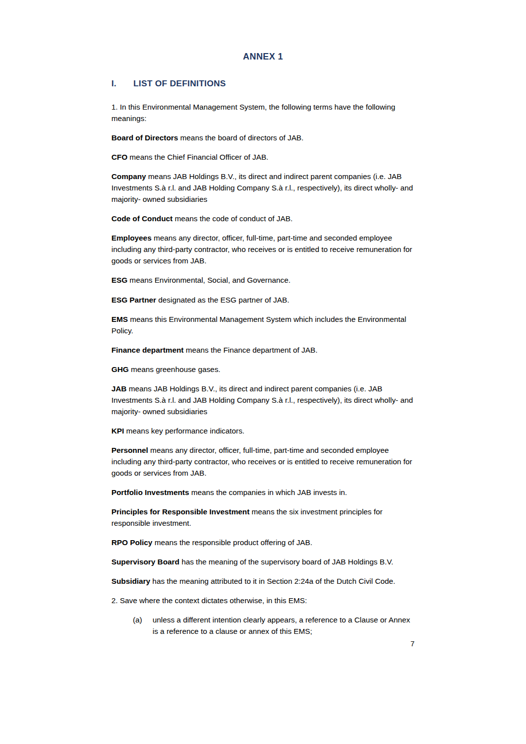ANNEX 1
I. LIST OF DEFINITIONS
1. In this Environmental Management System, the following terms have the following meanings:
Board of Directors means the board of directors of JAB.
CFO means the Chief Financial Officer of JAB.
Company means JAB Holdings B.V., its direct and indirect parent companies (i.e. JAB Investments S.à r.l. and JAB Holding Company S.à r.l., respectively), its direct wholly- and majority- owned subsidiaries
Code of Conduct means the code of conduct of JAB.
Employees means any director, officer, full-time, part-time and seconded employee including any third-party contractor, who receives or is entitled to receive remuneration for goods or services from JAB.
ESG means Environmental, Social, and Governance.
ESG Partner designated as the ESG partner of JAB.
EMS means this Environmental Management System which includes the Environmental Policy.
Finance department means the Finance department of JAB.
GHG means greenhouse gases.
JAB means JAB Holdings B.V., its direct and indirect parent companies (i.e. JAB Investments S.à r.l. and JAB Holding Company S.à r.l., respectively), its direct wholly- and majority- owned subsidiaries
KPI means key performance indicators.
Personnel means any director, officer, full-time, part-time and seconded employee including any third-party contractor, who receives or is entitled to receive remuneration for goods or services from JAB.
Portfolio Investments means the companies in which JAB invests in.
Principles for Responsible Investment means the six investment principles for responsible investment.
RPO Policy means the responsible product offering of JAB.
Supervisory Board has the meaning of the supervisory board of JAB Holdings B.V.
Subsidiary has the meaning attributed to it in Section 2:24a of the Dutch Civil Code.
2. Save where the context dictates otherwise, in this EMS:
(a) unless a different intention clearly appears, a reference to a Clause or Annex is a reference to a clause or annex of this EMS;
7